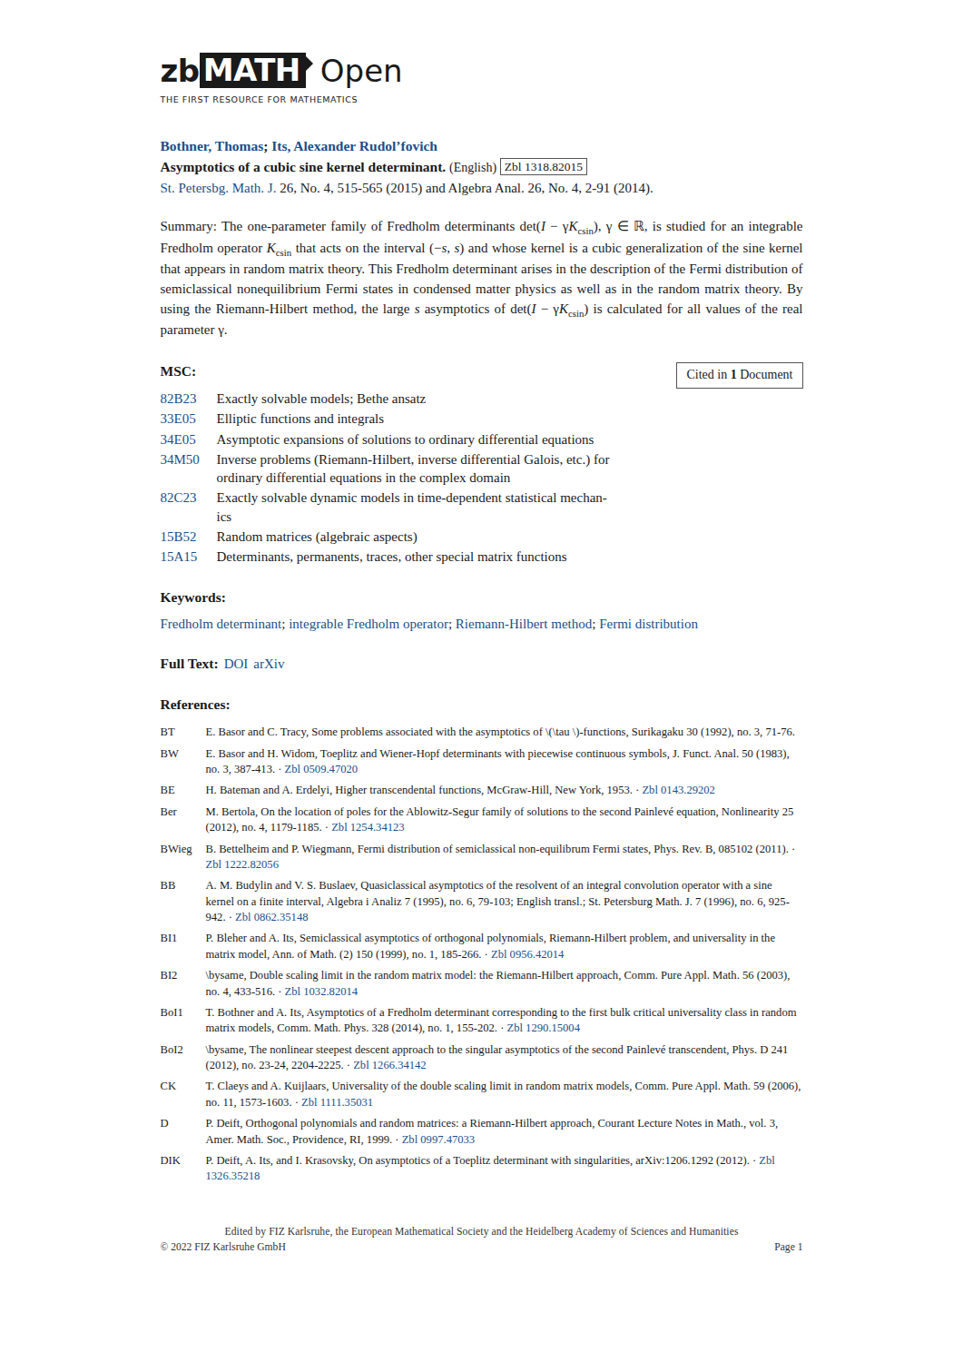zb MATH Open
The first resource for mathematics
Bothner, Thomas; Its, Alexander Rudol’fovich
Asymptotics of a cubic sine kernel determinant. (English) Zbl 1318.82015
St. Petersbg. Math. J. 26, No. 4, 515-565 (2015) and Algebra Anal. 26, No. 4, 2-91 (2014).
Summary: The one-parameter family of Fredholm determinants det(I − γKcsin), γ ∈ ℝ, is studied for an integrable Fredholm operator Kcsin that acts on the interval (−s, s) and whose kernel is a cubic generalization of the sine kernel that appears in random matrix theory. This Fredholm determinant arises in the description of the Fermi distribution of semiclassical nonequilibrium Fermi states in condensed matter physics as well as in the random matrix theory. By using the Riemann-Hilbert method, the large s asymptotics of det(I − γKcsin) is calculated for all values of the real parameter γ.
MSC:
Cited in 1 Document
| 82B23 | Exactly solvable models; Bethe ansatz |
| 33E05 | Elliptic functions and integrals |
| 34E05 | Asymptotic expansions of solutions to ordinary differential equations |
| 34M50 | Inverse problems (Riemann-Hilbert, inverse differential Galois, etc.) for ordinary differential equations in the complex domain |
| 82C23 | Exactly solvable dynamic models in time-dependent statistical mechan- ics |
| 15B52 | Random matrices (algebraic aspects) |
| 15A15 | Determinants, permanents, traces, other special matrix functions |
Keywords:
Fredholm determinant; integrable Fredholm operator; Riemann-Hilbert method; Fermi distribution
Full Text:
DOI arXiv
References:
| BT | E. Basor and C. Tracy, Some problems associated with the asymptotics of \(\tau \)-functions, Surikagaku 30 (1992), no. 3, 71-76. |
| BW | E. Basor and H. Widom, Toeplitz and Wiener-Hopf determinants with piecewise continuous symbols, J. Funct. Anal. 50 (1983), no. 3, 387-413. · Zbl 0509.47020 |
| BE | H. Bateman and A. Erdelyi, Higher transcendental functions, McGraw-Hill, New York, 1953. · Zbl 0143.29202 |
| Ber | M. Bertola, On the location of poles for the Ablowitz-Segur family of solutions to the second Painlevé equation, Nonlinearity 25 (2012), no. 4, 1179-1185. · Zbl 1254.34123 |
| BWieg | B. Bettelheim and P. Wiegmann, Fermi distribution of semiclassical non-equilibrum Fermi states, Phys. Rev. B, 085102 (2011). · Zbl 1222.82056 |
| BB | A. M. Budylin and V. S. Buslaev, Quasiclassical asymptotics of the resolvent of an integral convolution operator with a sine kernel on a finite interval, Algebra i Analiz 7 (1995), no. 6, 79-103; English transl.; St. Petersburg Math. J. 7 (1996), no. 6, 925-942. · Zbl 0862.35148 |
| BI1 | P. Bleher and A. Its, Semiclassical asymptotics of orthogonal polynomials, Riemann-Hilbert problem, and universality in the matrix model, Ann. of Math. (2) 150 (1999), no. 1, 185-266. · Zbl 0956.42014 |
| BI2 | \bysame, Double scaling limit in the random matrix model: the Riemann-Hilbert approach, Comm. Pure Appl. Math. 56 (2003), no. 4, 433-516. · Zbl 1032.82014 |
| BoI1 | T. Bothner and A. Its, Asymptotics of a Fredholm determinant corresponding to the first bulk critical universality class in random matrix models, Comm. Math. Phys. 328 (2014), no. 1, 155-202. · Zbl 1290.15004 |
| BoI2 | \bysame, The nonlinear steepest descent approach to the singular asymptotics of the second Painlevé transcendent, Phys. D 241 (2012), no. 23-24, 2204-2225. · Zbl 1266.34142 |
| CK | T. Claeys and A. Kuijlaars, Universality of the double scaling limit in random matrix models, Comm. Pure Appl. Math. 59 (2006), no. 11, 1573-1603. · Zbl 1111.35031 |
| D | P. Deift, Orthogonal polynomials and random matrices: a Riemann-Hilbert approach, Courant Lecture Notes in Math., vol. 3, Amer. Math. Soc., Providence, RI, 1999. · Zbl 0997.47033 |
| DIK | P. Deift, A. Its, and I. Krasovsky, On asymptotics of a Toeplitz determinant with singularities, arXiv:1206.1292 (2012). · Zbl 1326.35218 |
Edited by FIZ Karlsruhe, the European Mathematical Society and the Heidelberg Academy of Sciences and Humanities
© 2022 FIZ Karlsruhe GmbH Page 1